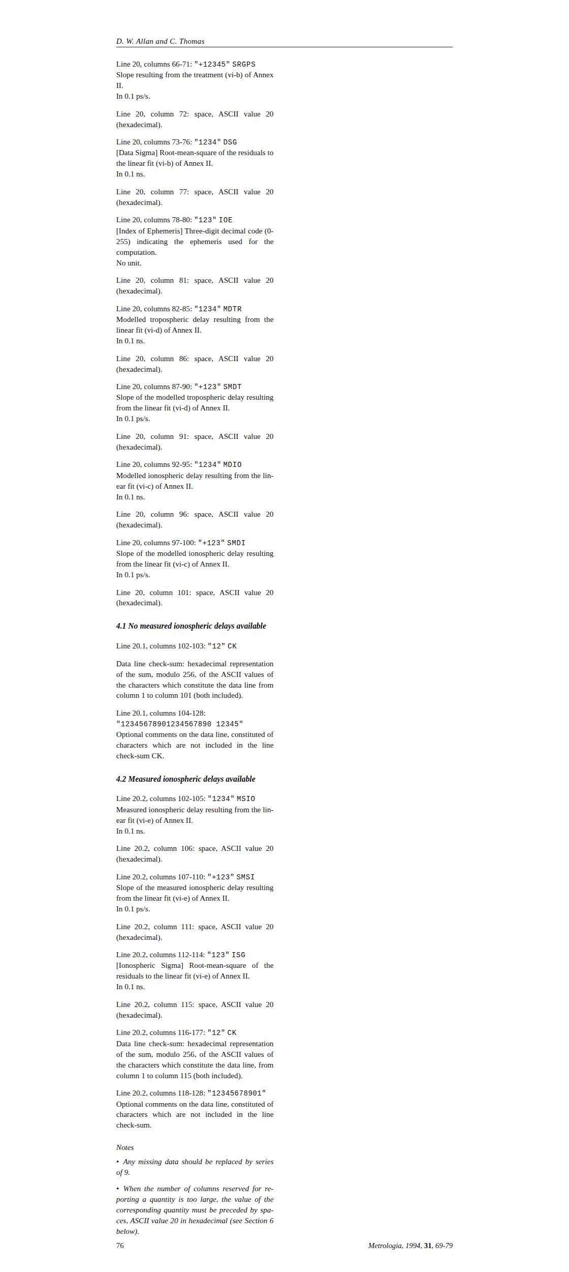D. W. Allan and C. Thomas
Line 20, columns 66-71: "+12345" SRGPS
Slope resulting from the treatment (vi-b) of Annex II.
In 0.1 ps/s.
Line 20, column 72: space, ASCII value 20 (hexadecimal).
Line 20, columns 73-76: "1234" DSG
[Data Sigma] Root-mean-square of the residuals to the linear fit (vi-b) of Annex II.
In 0.1 ns.
Line 20, column 77: space, ASCII value 20 (hexadecimal).
Line 20, columns 78-80: "123" IOE
[Index of Ephemeris] Three-digit decimal code (0-255) indicating the ephemeris used for the computation.
No unit.
Line 20, column 81: space, ASCII value 20 (hexadecimal).
Line 20, columns 82-85: "1234" MDTR
Modelled tropospheric delay resulting from the linear fit (vi-d) of Annex II.
In 0.1 ns.
Line 20, column 86: space, ASCII value 20 (hexadecimal).
Line 20, columns 87-90: "+123" SMDT
Slope of the modelled tropospheric delay resulting from the linear fit (vi-d) of Annex II.
In 0.1 ps/s.
Line 20, column 91: space, ASCII value 20 (hexadecimal).
Line 20, columns 92-95: "1234" MDIO
Modelled ionospheric delay resulting from the linear fit (vi-c) of Annex II.
In 0.1 ns.
Line 20, column 96: space, ASCII value 20 (hexadecimal).
Line 20, columns 97-100: "+123" SMDI
Slope of the modelled ionospheric delay resulting from the linear fit (vi-c) of Annex II.
In 0.1 ps/s.
Line 20, column 101: space, ASCII value 20 (hexadecimal).
4.1 No measured ionospheric delays available
Line 20.1, columns 102-103: "12" CK
Data line check-sum: hexadecimal representation of the sum, modulo 256, of the ASCII values of the characters which constitute the data line from column 1 to column 101 (both included).
Line 20.1, columns 104-128:
"12345678901234567890 12345"
Optional comments on the data line, constituted of characters which are not included in the line check-sum CK.
4.2 Measured ionospheric delays available
Line 20.2, columns 102-105: "1234" MSIO
Measured ionospheric delay resulting from the linear fit (vi-e) of Annex II.
In 0.1 ns.
Line 20.2, column 106: space, ASCII value 20 (hexadecimal).
Line 20.2, columns 107-110: "+123" SMSI
Slope of the measured ionospheric delay resulting from the linear fit (vi-e) of Annex II.
In 0.1 ps/s.
Line 20.2, column 111: space, ASCII value 20 (hexadecimal).
Line 20.2, columns 112-114: "123" ISG
[Ionospheric Sigma] Root-mean-square of the residuals to the linear fit (vi-e) of Annex II.
In 0.1 ns.
Line 20.2, column 115: space, ASCII value 20 (hexadecimal).
Line 20.2, columns 116-177: "12" CK
Data line check-sum: hexadecimal representation of the sum, modulo 256, of the ASCII values of the characters which constitute the data line, from column 1 to column 115 (both included).
Line 20.2, columns 118-128: "12345678901"
Optional comments on the data line, constituted of characters which are not included in the line check-sum.
Notes
•Any missing data should be replaced by series of 9.
•When the number of columns reserved for reporting a quantity is too large, the value of the corresponding quantity must be preceded by spaces, ASCII value 20 in hexadecimal (see Section 6 below).
76
Metrologia, 1994, 31, 69-79